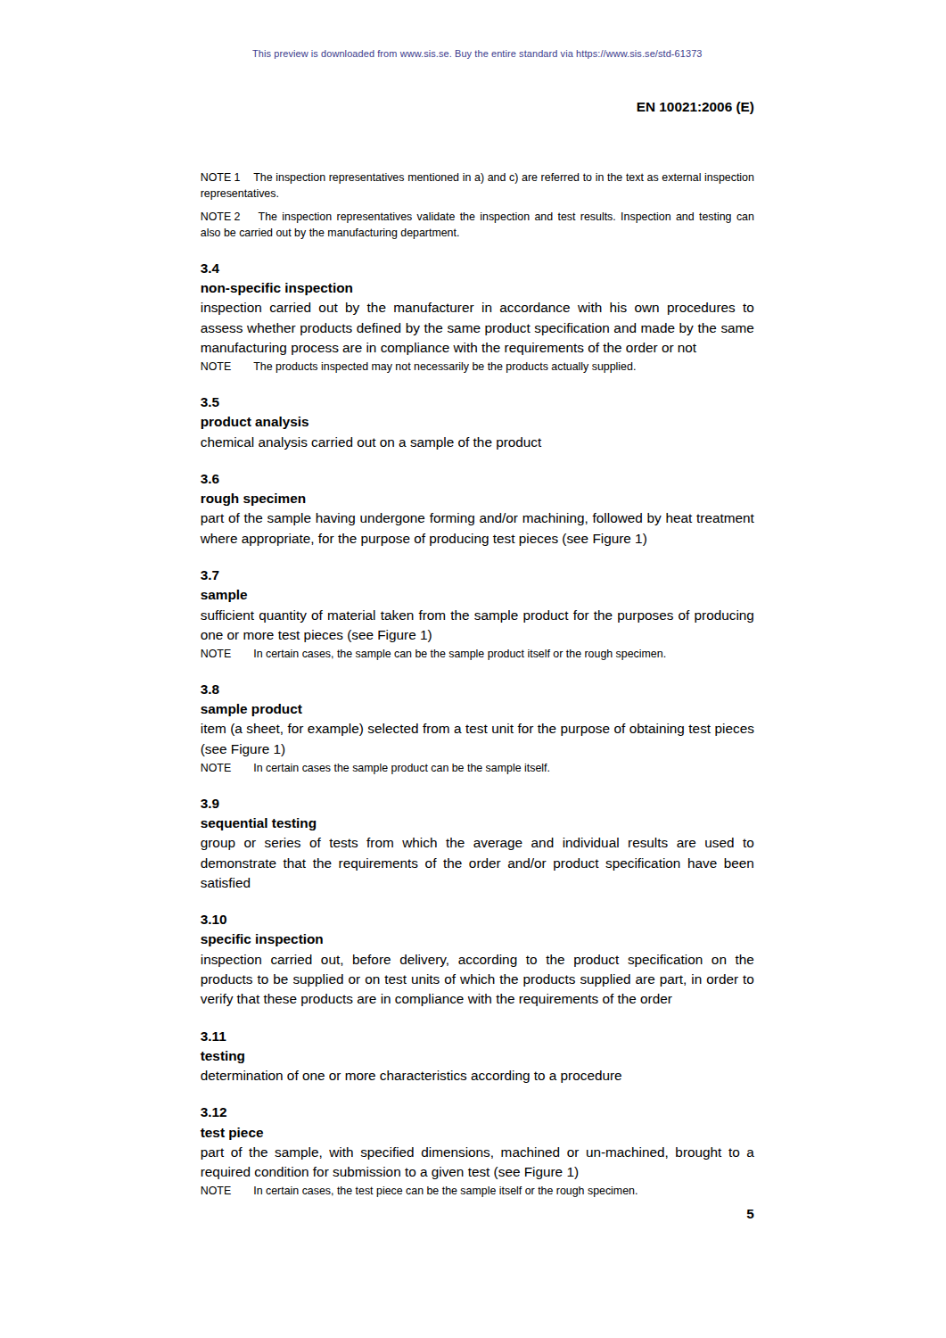This preview is downloaded from www.sis.se. Buy the entire standard via https://www.sis.se/std-61373
EN 10021:2006 (E)
NOTE 1 The inspection representatives mentioned in a) and c) are referred to in the text as external inspection representatives.
NOTE 2 The inspection representatives validate the inspection and test results. Inspection and testing can also be carried out by the manufacturing department.
3.4
non-specific inspection
inspection carried out by the manufacturer in accordance with his own procedures to assess whether products defined by the same product specification and made by the same manufacturing process are in compliance with the requirements of the order or not
NOTEThe products inspected may not necessarily be the products actually supplied.
3.5
product analysis
chemical analysis carried out on a sample of the product
3.6
rough specimen
part of the sample having undergone forming and/or machining, followed by heat treatment where appropriate, for the purpose of producing test pieces (see Figure 1)
3.7
sample
sufficient quantity of material taken from the sample product for the purposes of producing one or more test pieces (see Figure 1)
NOTEIn certain cases, the sample can be the sample product itself or the rough specimen.
3.8
sample product
item (a sheet, for example) selected from a test unit for the purpose of obtaining test pieces (see Figure 1)
NOTEIn certain cases the sample product can be the sample itself.
3.9
sequential testing
group or series of tests from which the average and individual results are used to demonstrate that the requirements of the order and/or product specification have been satisfied
3.10
specific inspection
inspection carried out, before delivery, according to the product specification on the products to be supplied or on test units of which the products supplied are part, in order to verify that these products are in compliance with the requirements of the order
3.11
testing
determination of one or more characteristics according to a procedure
3.12
test piece
part of the sample, with specified dimensions, machined or un-machined, brought to a required condition for submission to a given test (see Figure 1)
NOTEIn certain cases, the test piece can be the sample itself or the rough specimen.
5